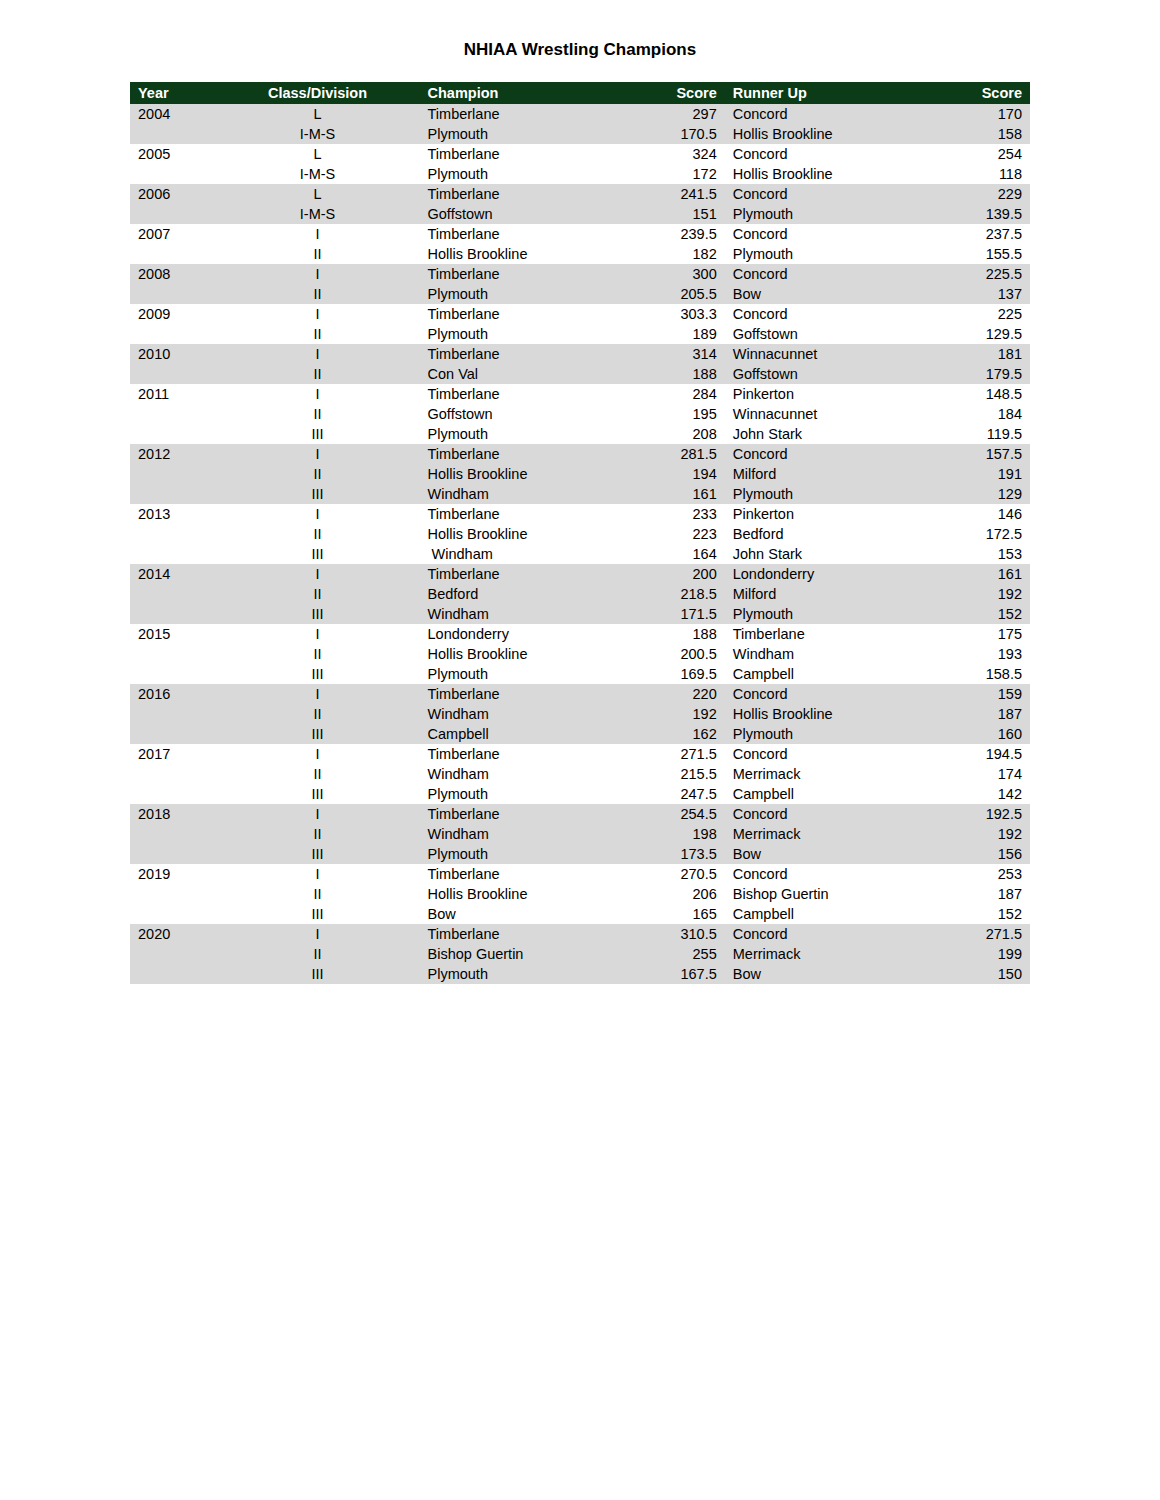NHIAA Wrestling Champions
| Year | Class/Division | Champion | Score | Runner Up | Score |
| --- | --- | --- | --- | --- | --- |
| 2004 | L | Timberlane | 297 | Concord | 170 |
| | I-M-S | Plymouth | 170.5 | Hollis Brookline | 158 |
| 2005 | L | Timberlane | 324 | Concord | 254 |
| | I-M-S | Plymouth | 172 | Hollis Brookline | 118 |
| 2006 | L | Timberlane | 241.5 | Concord | 229 |
| | I-M-S | Goffstown | 151 | Plymouth | 139.5 |
| 2007 | I | Timberlane | 239.5 | Concord | 237.5 |
| | II | Hollis Brookline | 182 | Plymouth | 155.5 |
| 2008 | I | Timberlane | 300 | Concord | 225.5 |
| | II | Plymouth | 205.5 | Bow | 137 |
| 2009 | I | Timberlane | 303.3 | Concord | 225 |
| | II | Plymouth | 189 | Goffstown | 129.5 |
| 2010 | I | Timberlane | 314 | Winnacunnet | 181 |
| | II | Con Val | 188 | Goffstown | 179.5 |
| 2011 | I | Timberlane | 284 | Pinkerton | 148.5 |
| | II | Goffstown | 195 | Winnacunnet | 184 |
| | III | Plymouth | 208 | John Stark | 119.5 |
| 2012 | I | Timberlane | 281.5 | Concord | 157.5 |
| | II | Hollis Brookline | 194 | Milford | 191 |
| | III | Windham | 161 | Plymouth | 129 |
| 2013 | I | Timberlane | 233 | Pinkerton | 146 |
| | II | Hollis Brookline | 223 | Bedford | 172.5 |
| | III | Windham | 164 | John Stark | 153 |
| 2014 | I | Timberlane | 200 | Londonderry | 161 |
| | II | Bedford | 218.5 | Milford | 192 |
| | III | Windham | 171.5 | Plymouth | 152 |
| 2015 | I | Londonderry | 188 | Timberlane | 175 |
| | II | Hollis Brookline | 200.5 | Windham | 193 |
| | III | Plymouth | 169.5 | Campbell | 158.5 |
| 2016 | I | Timberlane | 220 | Concord | 159 |
| | II | Windham | 192 | Hollis Brookline | 187 |
| | III | Campbell | 162 | Plymouth | 160 |
| 2017 | I | Timberlane | 271.5 | Concord | 194.5 |
| | II | Windham | 215.5 | Merrimack | 174 |
| | III | Plymouth | 247.5 | Campbell | 142 |
| 2018 | I | Timberlane | 254.5 | Concord | 192.5 |
| | II | Windham | 198 | Merrimack | 192 |
| | III | Plymouth | 173.5 | Bow | 156 |
| 2019 | I | Timberlane | 270.5 | Concord | 253 |
| | II | Hollis Brookline | 206 | Bishop Guertin | 187 |
| | III | Bow | 165 | Campbell | 152 |
| 2020 | I | Timberlane | 310.5 | Concord | 271.5 |
| | II | Bishop Guertin | 255 | Merrimack | 199 |
| | III | Plymouth | 167.5 | Bow | 150 |